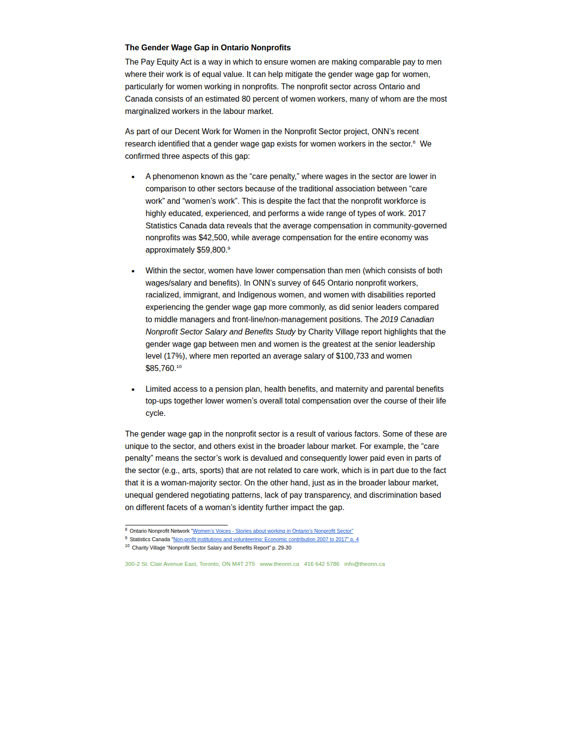The Gender Wage Gap in Ontario Nonprofits
The Pay Equity Act is a way in which to ensure women are making comparable pay to men where their work is of equal value. It can help mitigate the gender wage gap for women, particularly for women working in nonprofits. The nonprofit sector across Ontario and Canada consists of an estimated 80 percent of women workers, many of whom are the most marginalized workers in the labour market.
As part of our Decent Work for Women in the Nonprofit Sector project, ONN’s recent research identified that a gender wage gap exists for women workers in the sector.8 We confirmed three aspects of this gap:
A phenomenon known as the “care penalty,” where wages in the sector are lower in comparison to other sectors because of the traditional association between “care work” and “women’s work”. This is despite the fact that the nonprofit workforce is highly educated, experienced, and performs a wide range of types of work. 2017 Statistics Canada data reveals that the average compensation in community-governed nonprofits was $42,500, while average compensation for the entire economy was approximately $59,800.9
Within the sector, women have lower compensation than men (which consists of both wages/salary and benefits). In ONN’s survey of 645 Ontario nonprofit workers, racialized, immigrant, and Indigenous women, and women with disabilities reported experiencing the gender wage gap more commonly, as did senior leaders compared to middle managers and front-line/non-management positions. The 2019 Canadian Nonprofit Sector Salary and Benefits Study by Charity Village report highlights that the gender wage gap between men and women is the greatest at the senior leadership level (17%), where men reported an average salary of $100,733 and women $85,760.10
Limited access to a pension plan, health benefits, and maternity and parental benefits top-ups together lower women’s overall total compensation over the course of their life cycle.
The gender wage gap in the nonprofit sector is a result of various factors. Some of these are unique to the sector, and others exist in the broader labour market. For example, the “care penalty” means the sector’s work is devalued and consequently lower paid even in parts of the sector (e.g., arts, sports) that are not related to care work, which is in part due to the fact that it is a woman-majority sector. On the other hand, just as in the broader labour market, unequal gendered negotiating patterns, lack of pay transparency, and discrimination based on different facets of a woman’s identity further impact the gap.
8 Ontario Nonprofit Network “Women’s Voices - Stories about working in Ontario’s Nonprofit Sector”
9 Statistics Canada “Non-profit institutions and volunteering: Economic contribution 2007 to 2017” p. 4
10 Charity Village “Nonprofit Sector Salary and Benefits Report” p. 29-30
300-2 St. Clair Avenue East, Toronto, ON M4T 2T5 www.theonn.ca 416 642 5786 info@theonn.ca